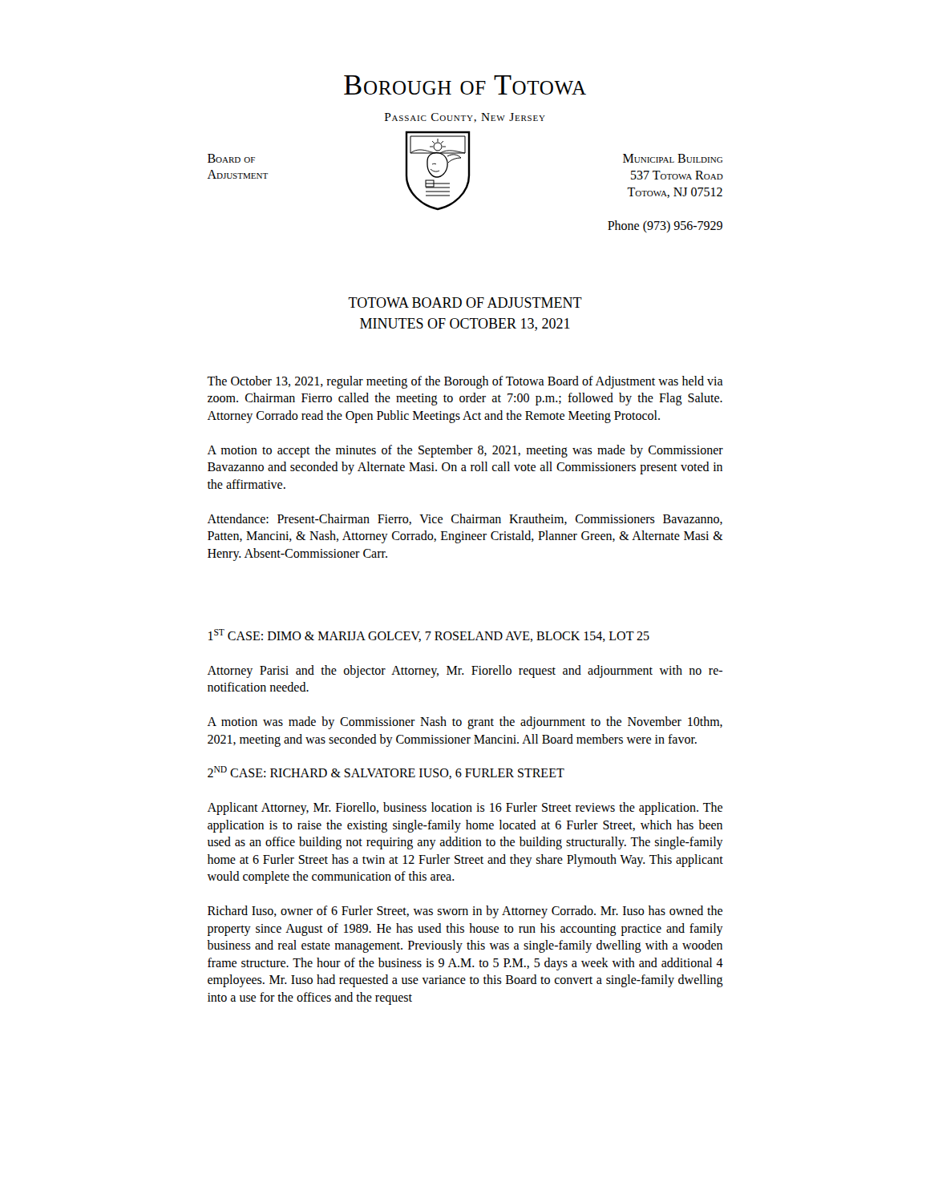Borough of Totowa
Passaic County, New Jersey
Board of
Adjustment
Municipal Building
537 Totowa Road
Totowa, NJ 07512
Phone (973) 956-7929
TOTOWA BOARD OF ADJUSTMENT
MINUTES OF OCTOBER 13, 2021
The October 13, 2021, regular meeting of the Borough of Totowa Board of Adjustment was held via zoom. Chairman Fierro called the meeting to order at 7:00 p.m.; followed by the Flag Salute. Attorney Corrado read the Open Public Meetings Act and the Remote Meeting Protocol.
A motion to accept the minutes of the September 8, 2021, meeting was made by Commissioner Bavazanno and seconded by Alternate Masi. On a roll call vote all Commissioners present voted in the affirmative.
Attendance: Present-Chairman Fierro, Vice Chairman Krautheim, Commissioners Bavazanno, Patten, Mancini, & Nash, Attorney Corrado, Engineer Cristald, Planner Green, & Alternate Masi & Henry. Absent-Commissioner Carr.
1ST CASE: DIMO & MARIJA GOLCEV, 7 ROSELAND AVE, BLOCK 154, LOT 25
Attorney Parisi and the objector Attorney, Mr. Fiorello request and adjournment with no re-notification needed.
A motion was made by Commissioner Nash to grant the adjournment to the November 10thm, 2021, meeting and was seconded by Commissioner Mancini. All Board members were in favor.
2ND CASE: RICHARD & SALVATORE IUSO, 6 FURLER STREET
Applicant Attorney, Mr. Fiorello, business location is 16 Furler Street reviews the application. The application is to raise the existing single-family home located at 6 Furler Street, which has been used as an office building not requiring any addition to the building structurally. The single-family home at 6 Furler Street has a twin at 12 Furler Street and they share Plymouth Way. This applicant would complete the communication of this area.
Richard Iuso, owner of 6 Furler Street, was sworn in by Attorney Corrado. Mr. Iuso has owned the property since August of 1989. He has used this house to run his accounting practice and family business and real estate management. Previously this was a single-family dwelling with a wooden frame structure. The hour of the business is 9 A.M. to 5 P.M., 5 days a week with and additional 4 employees. Mr. Iuso had requested a use variance to this Board to convert a single-family dwelling into a use for the offices and the request